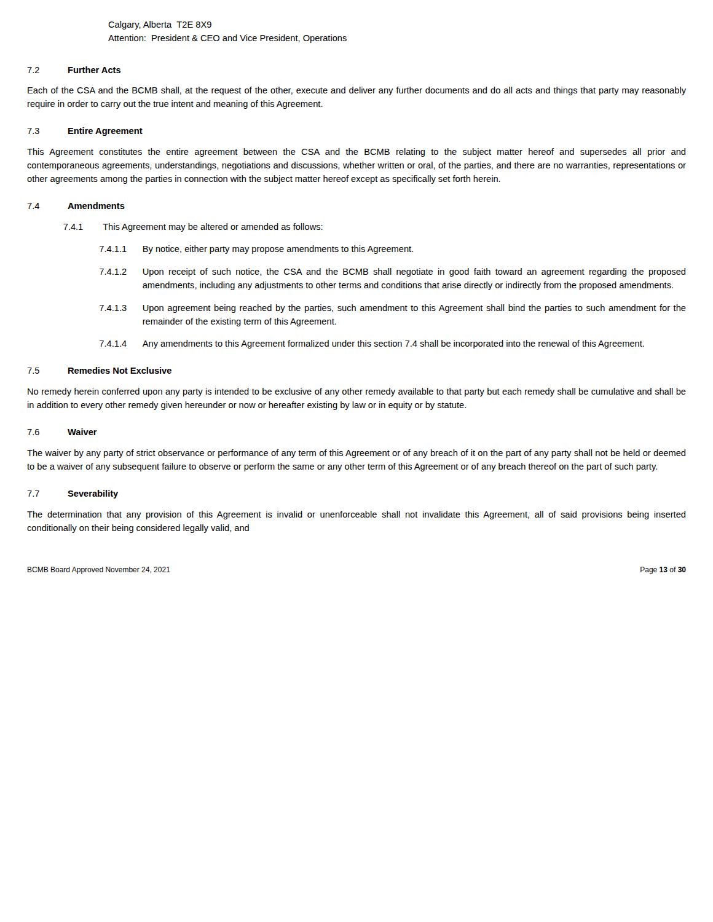Calgary, Alberta T2E 8X9
Attention: President & CEO and Vice President, Operations
7.2 Further Acts
Each of the CSA and the BCMB shall, at the request of the other, execute and deliver any further documents and do all acts and things that party may reasonably require in order to carry out the true intent and meaning of this Agreement.
7.3 Entire Agreement
This Agreement constitutes the entire agreement between the CSA and the BCMB relating to the subject matter hereof and supersedes all prior and contemporaneous agreements, understandings, negotiations and discussions, whether written or oral, of the parties, and there are no warranties, representations or other agreements among the parties in connection with the subject matter hereof except as specifically set forth herein.
7.4 Amendments
7.4.1
This Agreement may be altered or amended as follows:
7.4.1.1
By notice, either party may propose amendments to this Agreement.
7.4.1.2
Upon receipt of such notice, the CSA and the BCMB shall negotiate in good faith toward an agreement regarding the proposed amendments, including any adjustments to other terms and conditions that arise directly or indirectly from the proposed amendments.
7.4.1.3
Upon agreement being reached by the parties, such amendment to this Agreement shall bind the parties to such amendment for the remainder of the existing term of this Agreement.
7.4.1.4
Any amendments to this Agreement formalized under this section 7.4 shall be incorporated into the renewal of this Agreement.
7.5 Remedies Not Exclusive
No remedy herein conferred upon any party is intended to be exclusive of any other remedy available to that party but each remedy shall be cumulative and shall be in addition to every other remedy given hereunder or now or hereafter existing by law or in equity or by statute.
7.6 Waiver
The waiver by any party of strict observance or performance of any term of this Agreement or of any breach of it on the part of any party shall not be held or deemed to be a waiver of any subsequent failure to observe or perform the same or any other term of this Agreement or of any breach thereof on the part of such party.
7.7 Severability
The determination that any provision of this Agreement is invalid or unenforceable shall not invalidate this Agreement, all of said provisions being inserted conditionally on their being considered legally valid, and
BCMB Board Approved November 24, 2021 Page 13 of 30